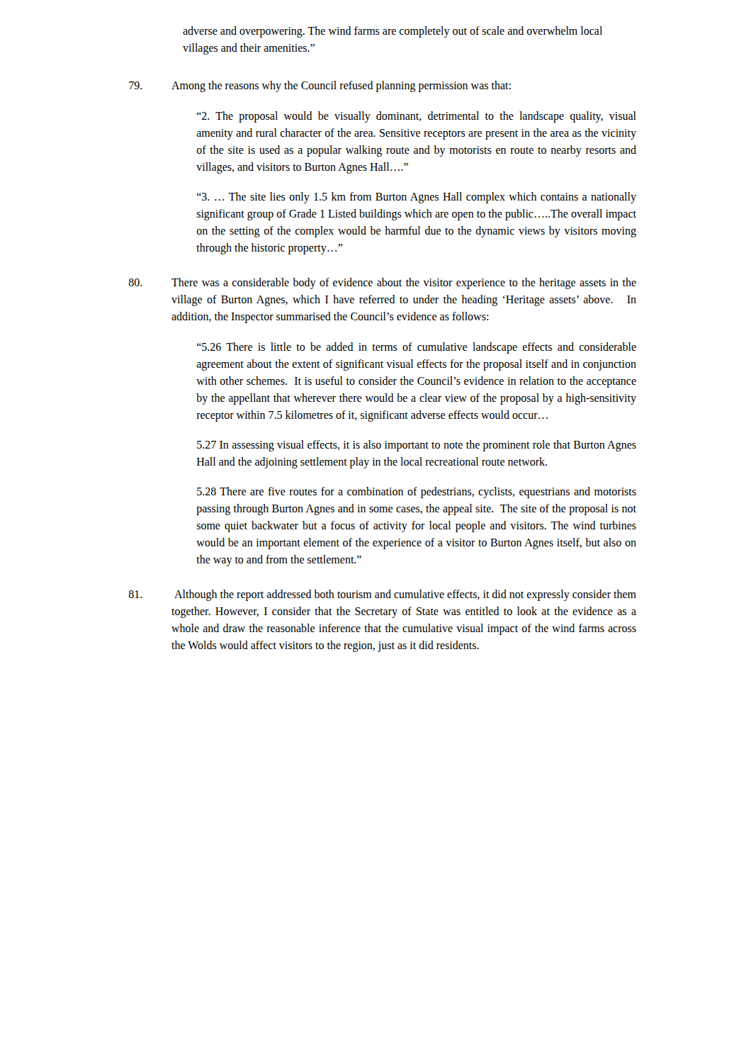adverse and overpowering. The wind farms are completely out of scale and overwhelm local villages and their amenities.”
Among the reasons why the Council refused planning permission was that:
“2. The proposal would be visually dominant, detrimental to the landscape quality, visual amenity and rural character of the area. Sensitive receptors are present in the area as the vicinity of the site is used as a popular walking route and by motorists en route to nearby resorts and villages, and visitors to Burton Agnes Hall….”
“3. … The site lies only 1.5 km from Burton Agnes Hall complex which contains a nationally significant group of Grade 1 Listed buildings which are open to the public…..The overall impact on the setting of the complex would be harmful due to the dynamic views by visitors moving through the historic property…”
There was a considerable body of evidence about the visitor experience to the heritage assets in the village of Burton Agnes, which I have referred to under the heading ‘Heritage assets’ above. In addition, the Inspector summarised the Council’s evidence as follows:
“5.26 There is little to be added in terms of cumulative landscape effects and considerable agreement about the extent of significant visual effects for the proposal itself and in conjunction with other schemes. It is useful to consider the Council’s evidence in relation to the acceptance by the appellant that wherever there would be a clear view of the proposal by a high-sensitivity receptor within 7.5 kilometres of it, significant adverse effects would occur…
5.27 In assessing visual effects, it is also important to note the prominent role that Burton Agnes Hall and the adjoining settlement play in the local recreational route network.
5.28 There are five routes for a combination of pedestrians, cyclists, equestrians and motorists passing through Burton Agnes and in some cases, the appeal site. The site of the proposal is not some quiet backwater but a focus of activity for local people and visitors. The wind turbines would be an important element of the experience of a visitor to Burton Agnes itself, but also on the way to and from the settlement.”
Although the report addressed both tourism and cumulative effects, it did not expressly consider them together. However, I consider that the Secretary of State was entitled to look at the evidence as a whole and draw the reasonable inference that the cumulative visual impact of the wind farms across the Wolds would affect visitors to the region, just as it did residents.